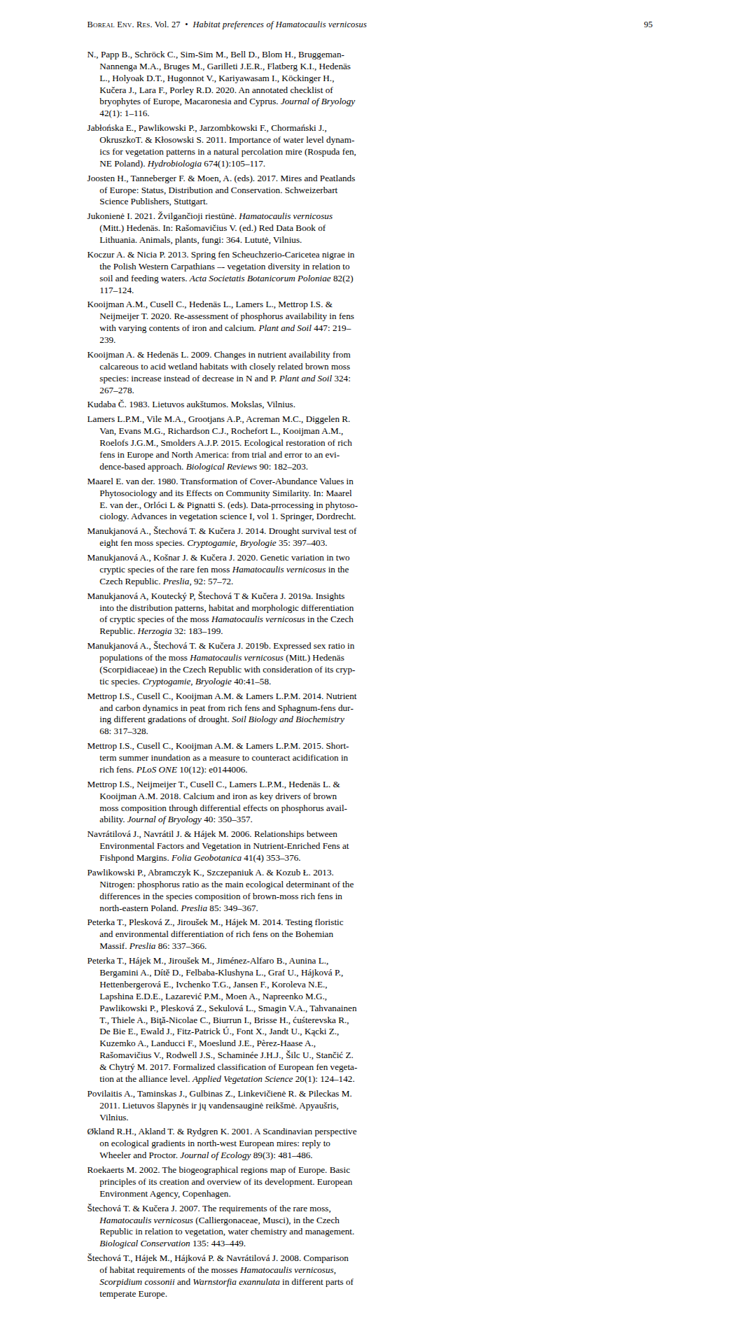Boreal Env. Res. Vol. 27 • Habitat preferences of Hamatocaulis vernicosus
95
N., Papp B., Schröck C., Sim-Sim M., Bell D., Blom H., Bruggeman-Nannenga M.A., Bruges M., Garilleti J.E.R., Flatberg K.I., Hedenäs L., Holyoak D.T., Hugonnot V., Kariyawasam I., Köckinger H., Kučera J., Lara F., Porley R.D. 2020. An annotated checklist of bryophytes of Europe, Macaronesia and Cyprus. Journal of Bryology 42(1): 1–116.
Jabłońska E., Pawlikowski P., Jarzombkowski F., Chormański J., OkruszkoT. & Kłosowski S. 2011. Importance of water level dynamics for vegetation patterns in a natural percolation mire (Rospuda fen, NE Poland). Hydrobiologia 674(1):105–117.
Joosten H., Tanneberger F. & Moen, A. (eds). 2017. Mires and Peatlands of Europe: Status, Distribution and Conservation. Schweizerbart Science Publishers, Stuttgart.
Jukonienė I. 2021. Žvilgančioji riestūnė. Hamatocaulis vernicosus (Mitt.) Hedenäs. In: Rašomavičius V. (ed.) Red Data Book of Lithuania. Animals, plants, fungi: 364. Lututė, Vilnius.
Koczur A. & Nicia P. 2013. Spring fen Scheuchzerio-Caricetea nigrae in the Polish Western Carpathians –- vegetation diversity in relation to soil and feeding waters. Acta Societatis Botanicorum Poloniae 82(2) 117–124.
Kooijman A.M., Cusell C., Hedenäs L., Lamers L., Mettrop I.S. & Neijmeijer T. 2020. Re-assessment of phosphorus availability in fens with varying contents of iron and calcium. Plant and Soil 447: 219–239.
Kooijman A. & Hedenäs L. 2009. Changes in nutrient availability from calcareous to acid wetland habitats with closely related brown moss species: increase instead of decrease in N and P. Plant and Soil 324: 267–278.
Kudaba Č. 1983. Lietuvos aukštumos. Mokslas, Vilnius.
Lamers L.P.M., Vile M.A., Grootjans A.P., Acreman M.C., Diggelen R. Van, Evans M.G., Richardson C.J., Rochefort L., Kooijman A.M., Roelofs J.G.M., Smolders A.J.P. 2015. Ecological restoration of rich fens in Europe and North America: from trial and error to an evidence-based approach. Biological Reviews 90: 182–203.
Maarel E. van der. 1980. Transformation of Cover-Abundance Values in Phytosociology and its Effects on Community Similarity. In: Maarel E. van der., Orlóci L & Pignatti S. (eds). Data-prrocessing in phytosociology. Advances in vegetation science I, vol 1. Springer, Dordrecht.
Manukjanová A., Štechová T. & Kučera J. 2014. Drought survival test of eight fen moss species. Cryptogamie, Bryologie 35: 397–403.
Manukjanová A., Košnar J. & Kučera J. 2020. Genetic variation in two cryptic species of the rare fen moss Hamatocaulis vernicosus in the Czech Republic. Preslia, 92: 57–72.
Manukjanová A, Koutecký P, Štechová T & Kučera J. 2019a. Insights into the distribution patterns, habitat and morphologic differentiation of cryptic species of the moss Hamatocaulis vernicosus in the Czech Republic. Herzogia 32: 183–199.
Manukjanová A., Štechová T. & Kučera J. 2019b. Expressed sex ratio in populations of the moss Hamatocaulis vernicosus (Mitt.) Hedenäs (Scorpidiaceae) in the Czech Republic with consideration of its cryptic species. Cryptogamie, Bryologie 40:41–58.
Mettrop I.S., Cusell C., Kooijman A.M. & Lamers L.P.M. 2014. Nutrient and carbon dynamics in peat from rich fens and Sphagnum-fens during different gradations of drought. Soil Biology and Biochemistry 68: 317–328.
Mettrop I.S., Cusell C., Kooijman A.M. & Lamers L.P.M. 2015. Short-term summer inundation as a measure to counteract acidification in rich fens. PLoS ONE 10(12): e0144006.
Mettrop I.S., Neijmeijer T., Cusell C., Lamers L.P.M., Hedenäs L. & Kooijman A.M. 2018. Calcium and iron as key drivers of brown moss composition through differential effects on phosphorus availability. Journal of Bryology 40: 350–357.
Navrátilová J., Navrátil J. & Hájek M. 2006. Relationships between Environmental Factors and Vegetation in Nutrient-Enriched Fens at Fishpond Margins. Folia Geobotanica 41(4) 353–376.
Pawlikowski P., Abramczyk K., Szczepaniuk A. & Kozub Ł. 2013. Nitrogen: phosphorus ratio as the main ecological determinant of the differences in the species composition of brown-moss rich fens in north-eastern Poland. Preslia 85: 349–367.
Peterka T., Plesková Z., Jiroušek M., Hájek M. 2014. Testing floristic and environmental differentiation of rich fens on the Bohemian Massif. Preslia 86: 337–366.
Peterka T., Hájek M., Jiroušek M., Jiménez-Alfaro B., Aunina L., Bergamini A., Dítě D., Felbaba-Klushyna L., Graf U., Hájková P., Hettenbergerová E., Ivchenko T.G., Jansen F., Koroleva N.E., Lapshina E.D.E., Lazarević P.M., Moen A., Napreenko M.G., Pawlikowski P., Plesková Z., Sekulová L., Smagin V.A., Tahvanainen T., Thiele A., Biţă-Nicolae C., Biurrun I., Brisse H., ćuśterevska R., De Bie E., Ewald J., Fitz-Patrick Ú., Font X., Jandt U., Kącki Z., Kuzemko A., Landucci F., Moeslund J.E., Pèrez-Haase A., Rašomavičius V., Rodwell J.S., Schaminée J.H.J., Šilc U., Stančić Z. & Chytrý M. 2017. Formalized classification of European fen vegetation at the alliance level. Applied Vegetation Science 20(1): 124–142.
Povilaitis A., Taminskas J., Gulbinas Z., Linkevičienė R. & Pileckas M. 2011. Lietuvos šlapynės ir jų vandensauginė reikšmė. Apyaušris, Vilnius.
Økland R.H., Akland T. & Rydgren K. 2001. A Scandinavian perspective on ecological gradients in north-west European mires: reply to Wheeler and Proctor. Journal of Ecology 89(3): 481–486.
Roekaerts M. 2002. The biogeographical regions map of Europe. Basic principles of its creation and overview of its development. European Environment Agency, Copenhagen.
Štechová T. & Kučera J. 2007. The requirements of the rare moss, Hamatocaulis vernicosus (Calliergonaceae, Musci), in the Czech Republic in relation to vegetation, water chemistry and management. Biological Conservation 135: 443–449.
Štechová T., Hájek M., Hájková P. & Navrátilová J. 2008. Comparison of habitat requirements of the mosses Hamatocaulis vernicosus, Scorpidium cossonii and Warnstorfia exannulata in different parts of temperate Europe.